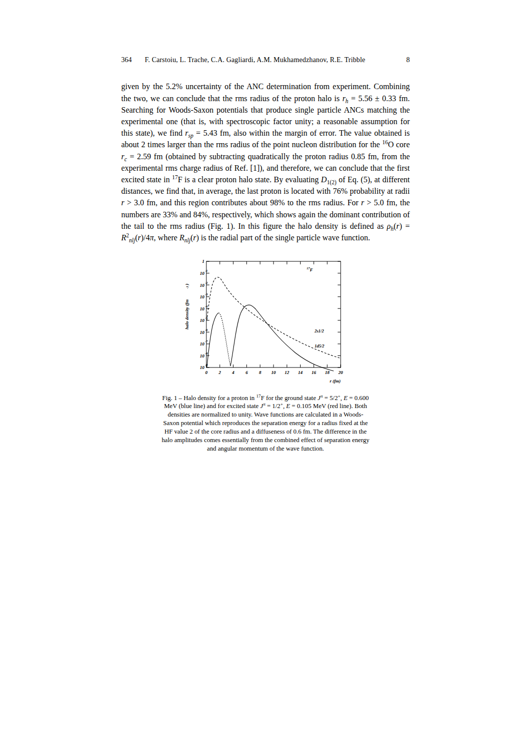364 F. Carstoiu, L. Trache, C.A. Gagliardi, A.M. Mukhamedzhanov, R.E. Tribble 8
given by the 5.2% uncertainty of the ANC determination from experiment. Combining the two, we can conclude that the rms radius of the proton halo is rh = 5.56 ± 0.33 fm. Searching for Woods-Saxon potentials that produce single particle ANCs matching the experimental one (that is, with spectroscopic factor unity; a reasonable assumption for this state), we find rsp = 5.43 fm, also within the margin of error. The value obtained is about 2 times larger than the rms radius of the point nucleon distribution for the 16O core rc = 2.59 fm (obtained by subtracting quadratically the proton radius 0.85 fm, from the experimental rms charge radius of Ref. [1]), and therefore, we can conclude that the first excited state in 17F is a clear proton halo state. By evaluating D1(2) of Eq. (5), at different distances, we find that, in average, the last proton is located with 76% probability at radii r > 3.0 fm, and this region contributes about 98% to the rms radius. For r > 5.0 fm, the numbers are 33% and 84%, respectively, which shows again the dominant contribution of the tail to the rms radius (Fig. 1). In this figure the halo density is defined as ρh(r) = R2nlj(r)/4π, where Rnlj(r) is the radial part of the single particle wave function.
1 10 10 10 10 10 10 10 10 10 -1 -2 -3 -4 -5 -6 -7 -8 -9 0 2 4 6 8 10 12 14 16 18 20 r (fm) halo density (fm -3 ) 17F 2s1/2 1d5/2
Fig. 1 – Halo density for a proton in 17F for the ground state Jπ = 5/2+, E = 0.600 MeV (blue line) and for excited state Jπ = 1/2+, E = 0.105 MeV (red line). Both densities are normalized to unity. Wave functions are calculated in a Woods-Saxon potential which reproduces the separation energy for a radius fixed at the HF value 2 of the core radius and a diffuseness of 0.6 fm. The difference in the halo amplitudes comes essentially from the combined effect of separation energy and angular momentum of the wave function.